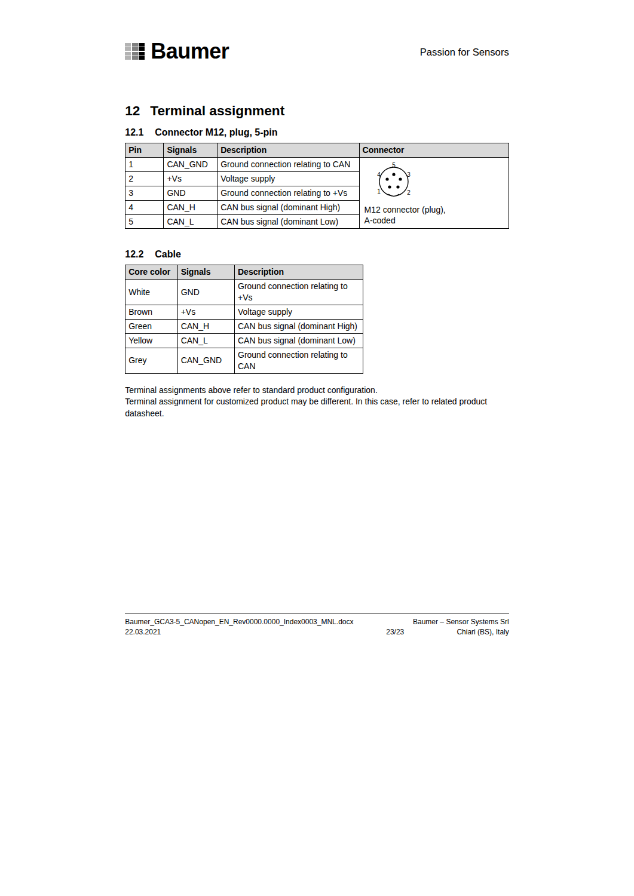Baumer
Passion for Sensors
12 Terminal assignment
12.1 Connector M12, plug, 5-pin
| Pin | Signals | Description | Connector |
| --- | --- | --- | --- |
| 1 | CAN_GND | Ground connection relating to CAN | 5 4 3 1 2 M12 connector (plug), A-coded |
| 2 | +Vs | Voltage supply |
| 3 | GND | Ground connection relating to +Vs |
| 4 | CAN_H | CAN bus signal (dominant High) |
| 5 | CAN_L | CAN bus signal (dominant Low) |
12.2 Cable
| Core color | Signals | Description |
| --- | --- | --- |
| White | GND | Ground connection relating to +Vs |
| Brown | +Vs | Voltage supply |
| Green | CAN_H | CAN bus signal (dominant High) |
| Yellow | CAN_L | CAN bus signal (dominant Low) |
| Grey | CAN_GND | Ground connection relating to CAN |
Terminal assignments above refer to standard product configuration.
Terminal assignment for customized product may be different. In this case, refer to related product datasheet.
Baumer_GCA3-5_CANopen_EN_Rev0000.0000_Index0003_MNL.docx
22.03.2021
23/23
Baumer – Sensor Systems Srl
Chiari (BS), Italy